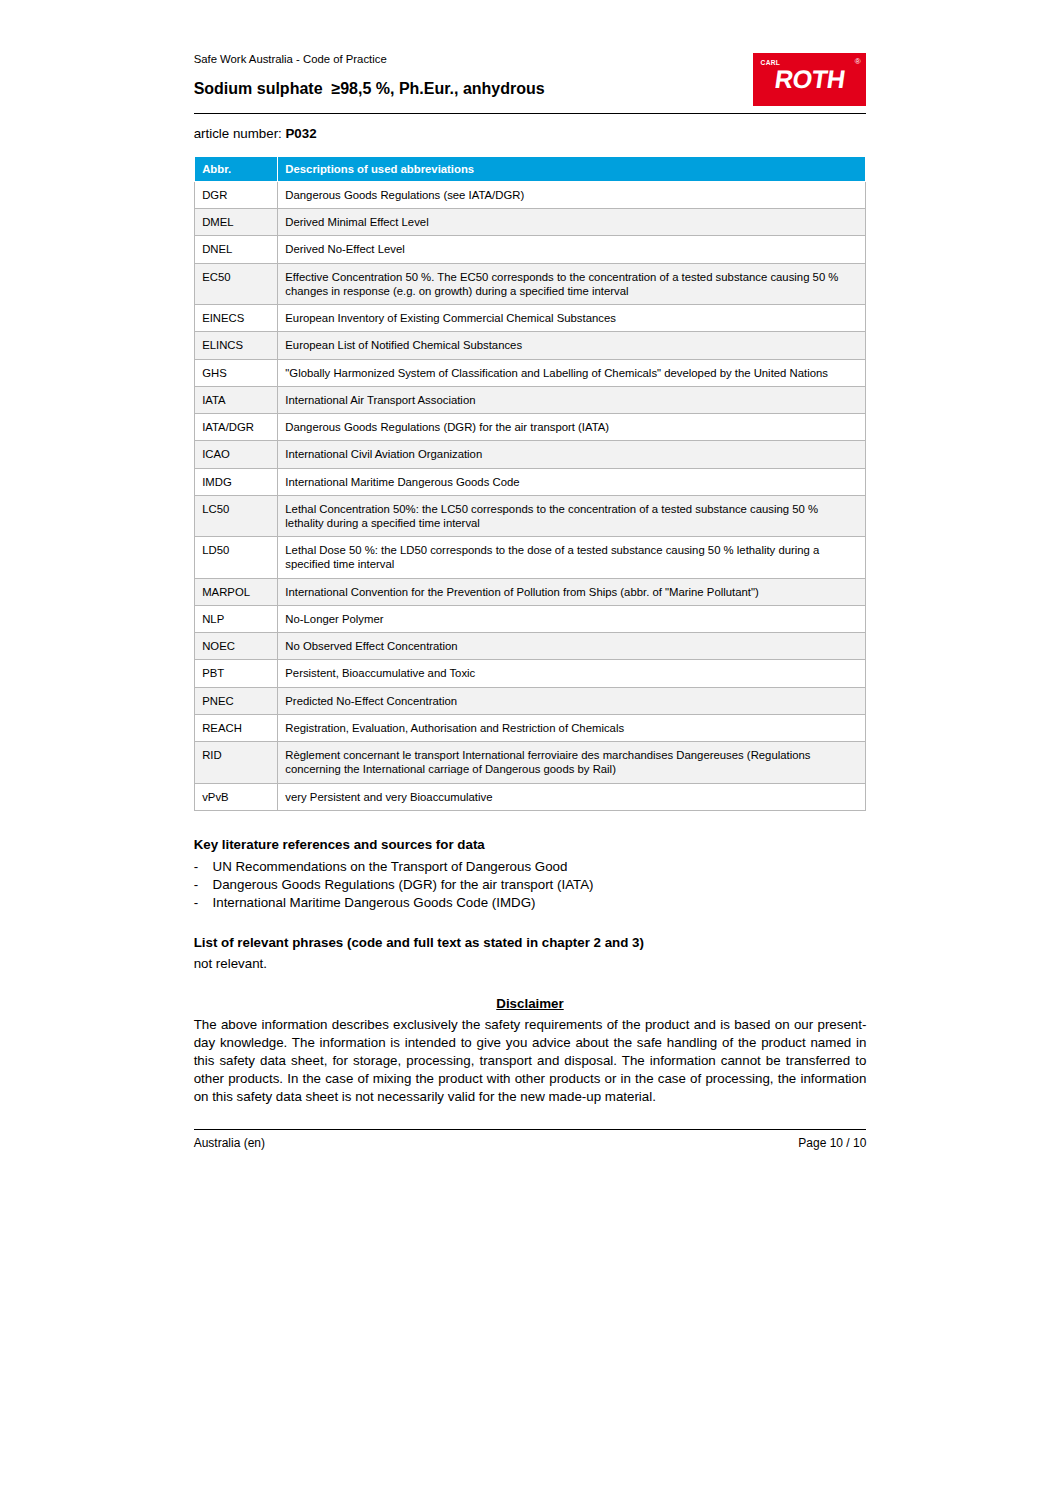Safe Work Australia - Code of Practice
Sodium sulphate ≥98,5 %, Ph.Eur., anhydrous
CARL
®
ROTH
article number: P032
| Abbr. | Descriptions of used abbreviations |
| --- | --- |
| DGR | Dangerous Goods Regulations (see IATA/DGR) |
| DMEL | Derived Minimal Effect Level |
| DNEL | Derived No-Effect Level |
| EC50 | Effective Concentration 50 %. The EC50 corresponds to the concentration of a tested substance causing 50 % changes in response (e.g. on growth) during a specified time interval |
| EINECS | European Inventory of Existing Commercial Chemical Substances |
| ELINCS | European List of Notified Chemical Substances |
| GHS | "Globally Harmonized System of Classification and Labelling of Chemicals" developed by the United Nations |
| IATA | International Air Transport Association |
| IATA/DGR | Dangerous Goods Regulations (DGR) for the air transport (IATA) |
| ICAO | International Civil Aviation Organization |
| IMDG | International Maritime Dangerous Goods Code |
| LC50 | Lethal Concentration 50%: the LC50 corresponds to the concentration of a tested substance causing 50 % lethality during a specified time interval |
| LD50 | Lethal Dose 50 %: the LD50 corresponds to the dose of a tested substance causing 50 % lethality during a specified time interval |
| MARPOL | International Convention for the Prevention of Pollution from Ships (abbr. of "Marine Pollutant") |
| NLP | No-Longer Polymer |
| NOEC | No Observed Effect Concentration |
| PBT | Persistent, Bioaccumulative and Toxic |
| PNEC | Predicted No-Effect Concentration |
| REACH | Registration, Evaluation, Authorisation and Restriction of Chemicals |
| RID | Règlement concernant le transport International ferroviaire des marchandises Dangereuses (Regulations concerning the International carriage of Dangerous goods by Rail) |
| vPvB | very Persistent and very Bioaccumulative |
Key literature references and sources for data
UN Recommendations on the Transport of Dangerous Good
Dangerous Goods Regulations (DGR) for the air transport (IATA)
International Maritime Dangerous Goods Code (IMDG)
List of relevant phrases (code and full text as stated in chapter 2 and 3)
not relevant.
Disclaimer
The above information describes exclusively the safety requirements of the product and is based on our present-day knowledge. The information is intended to give you advice about the safe handling of the product named in this safety data sheet, for storage, processing, transport and disposal. The information cannot be transferred to other products. In the case of mixing the product with other products or in the case of processing, the information on this safety data sheet is not necessarily valid for the new made-up material.
Australia (en)
Page 10 / 10